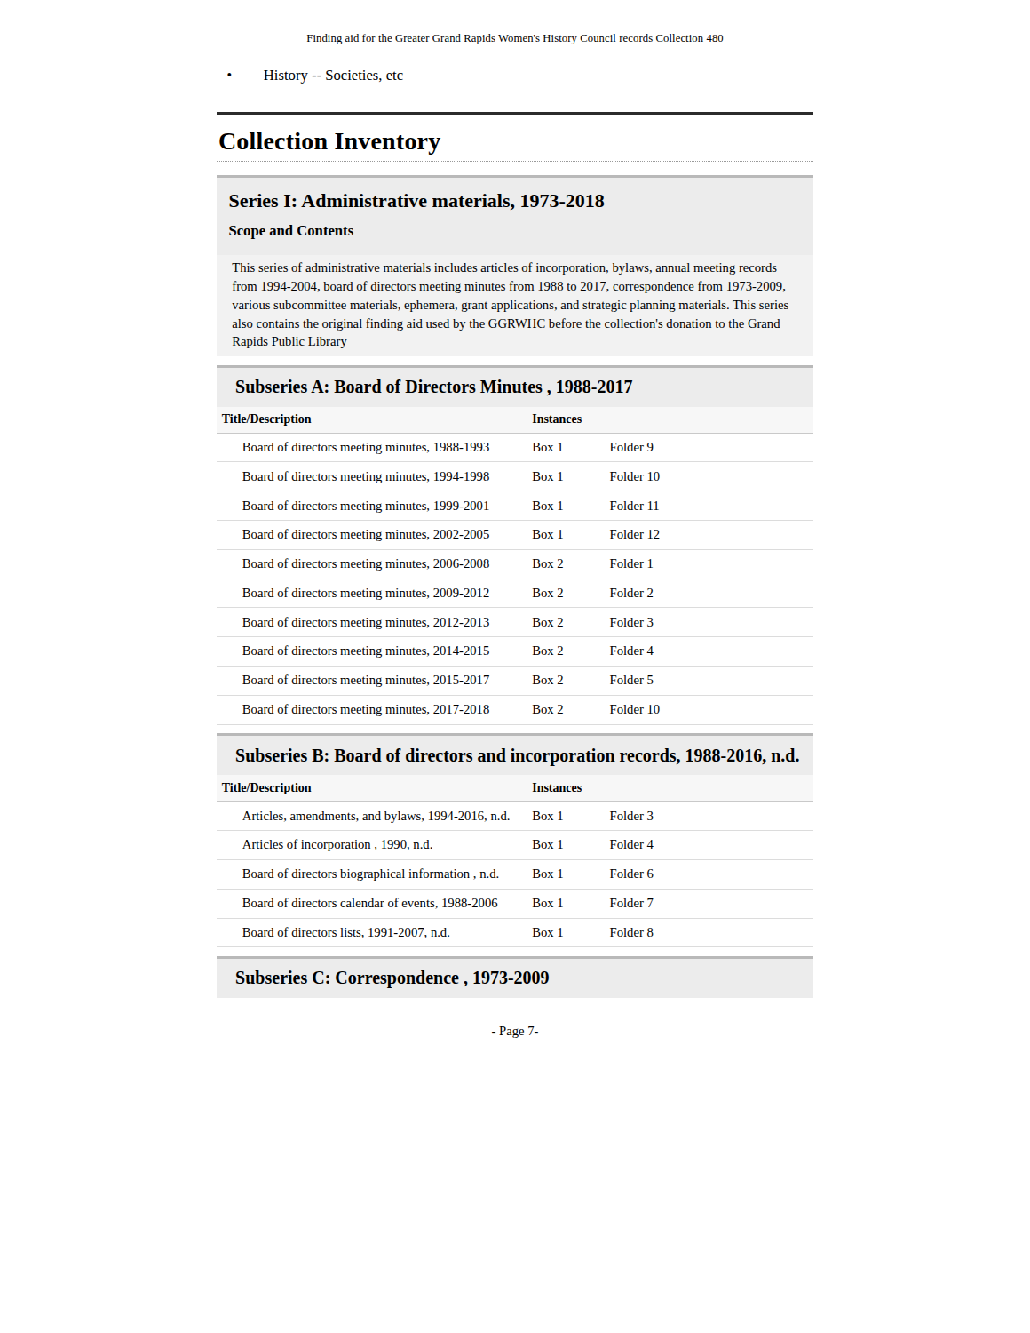Finding aid for the Greater Grand Rapids Women's History Council records Collection 480
History -- Societies, etc
Collection Inventory
Series I: Administrative materials, 1973-2018
Scope and Contents
This series of administrative materials includes articles of incorporation, bylaws, annual meeting records from 1994-2004, board of directors meeting minutes from 1988 to 2017, correspondence from 1973-2009, various subcommittee materials, ephemera, grant applications, and strategic planning materials. This series also contains the original finding aid used by the GGRWHC before the collection's donation to the Grand Rapids Public Library
Subseries A: Board of Directors Minutes , 1988-2017
| Title/Description | Instances |
| --- | --- |
| Board of directors meeting minutes, 1988-1993 | Box 1 | Folder 9 | |
| Board of directors meeting minutes, 1994-1998 | Box 1 | Folder 10 | |
| Board of directors meeting minutes, 1999-2001 | Box 1 | Folder 11 | |
| Board of directors meeting minutes, 2002-2005 | Box 1 | Folder 12 | |
| Board of directors meeting minutes, 2006-2008 | Box 2 | Folder 1 | |
| Board of directors meeting minutes, 2009-2012 | Box 2 | Folder 2 | |
| Board of directors meeting minutes, 2012-2013 | Box 2 | Folder 3 | |
| Board of directors meeting minutes, 2014-2015 | Box 2 | Folder 4 | |
| Board of directors meeting minutes, 2015-2017 | Box 2 | Folder 5 | |
| Board of directors meeting minutes, 2017-2018 | Box 2 | Folder 10 | |
Subseries B: Board of directors and incorporation records, 1988-2016, n.d.
| Title/Description | Instances |
| --- | --- |
| Articles, amendments, and bylaws, 1994-2016, n.d. | Box 1 | Folder 3 | |
| Articles of incorporation , 1990, n.d. | Box 1 | Folder 4 | |
| Board of directors biographical information , n.d. | Box 1 | Folder 6 | |
| Board of directors calendar of events, 1988-2006 | Box 1 | Folder 7 | |
| Board of directors lists, 1991-2007, n.d. | Box 1 | Folder 8 | |
Subseries C: Correspondence , 1973-2009
- Page 7-